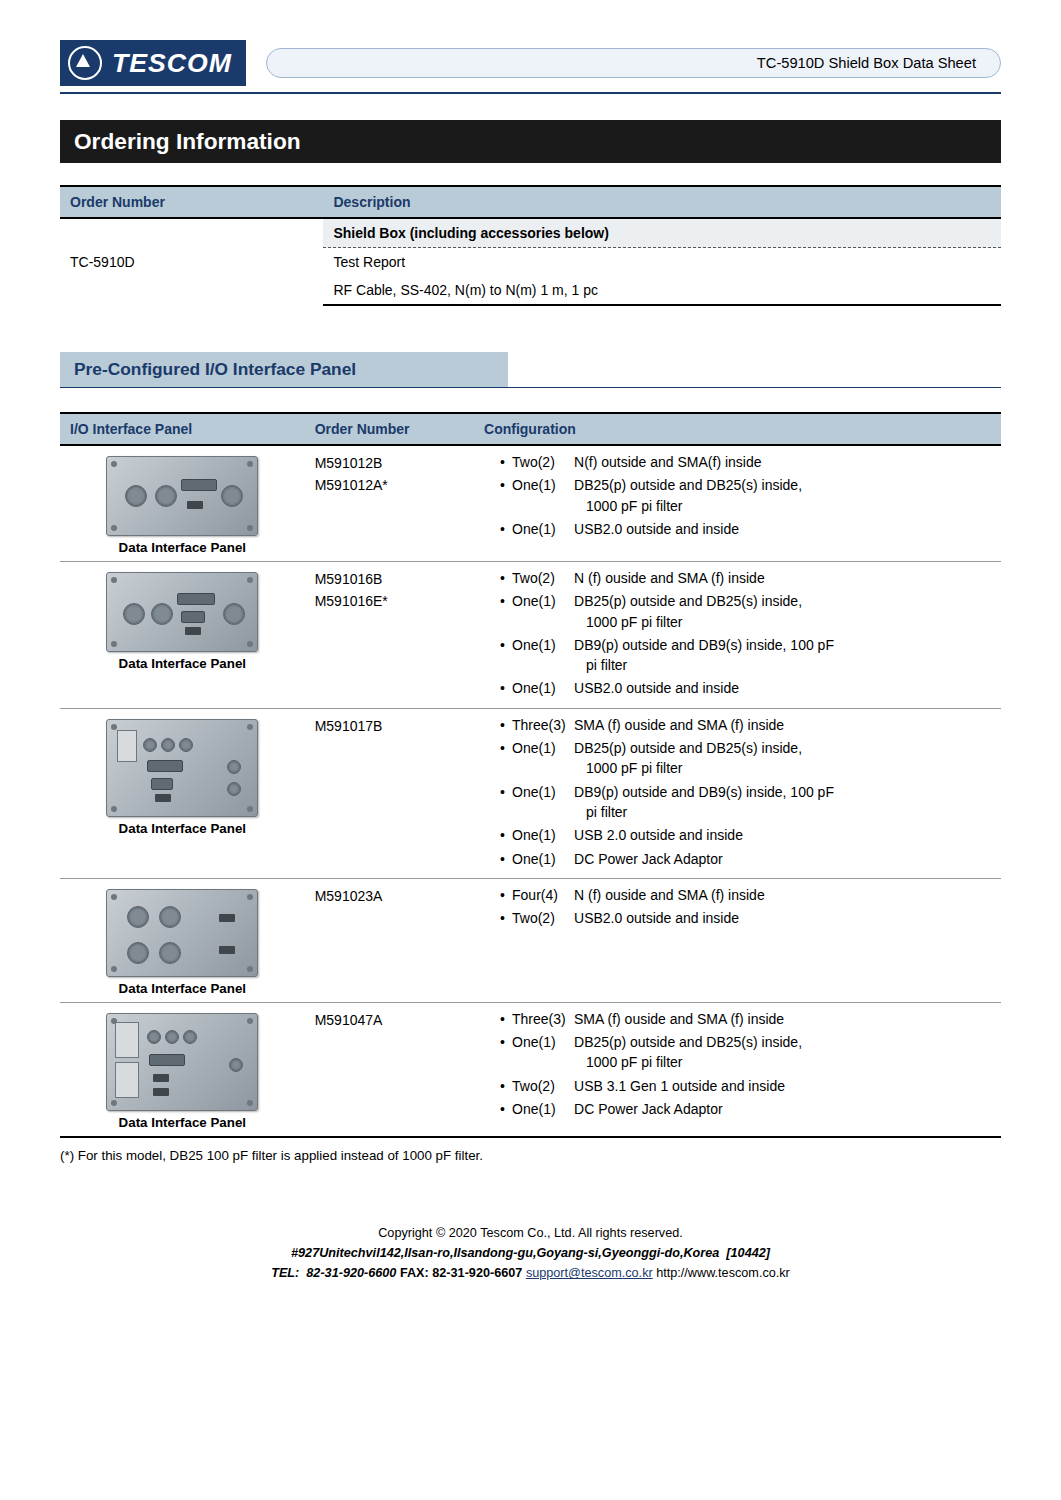TESCOM
TC-5910D Shield Box Data Sheet
Ordering Information
| Order Number | Description |
| --- | --- |
| TC-5910D | Shield Box (including accessories below) |
| Test Report |
| RF Cable, SS-402, N(m) to N(m) 1 m, 1 pc |
Pre-Configured I/O Interface Panel
| I/O Interface Panel | Order Number | Configuration |
| --- | --- | --- |
| Data Interface Panel | M591012B M591012A* | Two(2) N(f) outside and SMA(f) inside One(1) DB25(p) outside and DB25(s) inside, 1000 pF pi filter One(1) USB2.0 outside and inside |
| Data Interface Panel | M591016B M591016E* | Two(2) N (f) ouside and SMA (f) inside One(1) DB25(p) outside and DB25(s) inside, 1000 pF pi filter One(1) DB9(p) outside and DB9(s) inside, 100 pF pi filter One(1) USB2.0 outside and inside |
| Data Interface Panel | M591017B | Three(3) SMA (f) ouside and SMA (f) inside One(1) DB25(p) outside and DB25(s) inside, 1000 pF pi filter One(1) DB9(p) outside and DB9(s) inside, 100 pF pi filter One(1) USB 2.0 outside and inside One(1) DC Power Jack Adaptor |
| Data Interface Panel | M591023A | Four(4) N (f) ouside and SMA (f) inside Two(2) USB2.0 outside and inside |
| Data Interface Panel | M591047A | Three(3) SMA (f) ouside and SMA (f) inside One(1) DB25(p) outside and DB25(s) inside, 1000 pF pi filter Two(2) USB 3.1 Gen 1 outside and inside One(1) DC Power Jack Adaptor |
(*) For this model, DB25 100 pF filter is applied instead of 1000 pF filter.
Copyright © 2020 Tescom Co., Ltd. All rights reserved.
#927Unitechvil142,Ilsan-ro,Ilsandong-gu,Goyang-si,Gyeonggi-do,Korea [10442]
TEL: 82-31-920-6600 FAX: 82-31-920-6607 support@tescom.co.kr http://www.tescom.co.kr